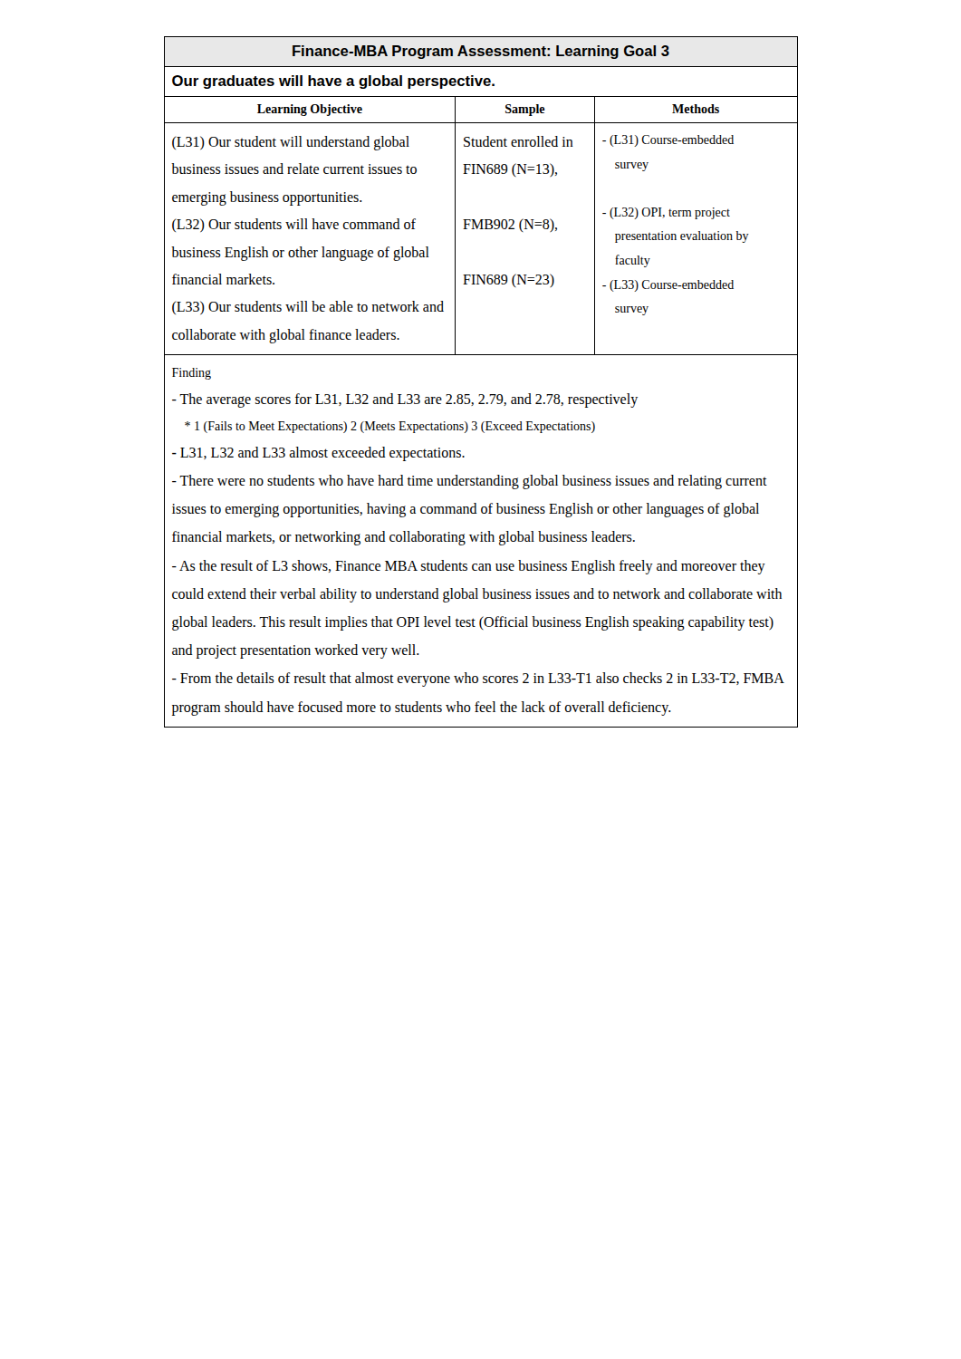| Finance-MBA Program Assessment: Learning Goal 3 |
| Our graduates will have a global perspective. |
| Learning Objective | Sample | Methods |
| (L31) Our student will understand global business issues and relate current issues to emerging business opportunities. (L32) Our students will have command of business English or other language of global financial markets. (L33) Our students will be able to network and collaborate with global finance leaders. | Student enrolled in FIN689 (N=13), FMB902 (N=8), FIN689 (N=23) | - (L31) Course-embedded survey - (L32) OPI, term project presentation evaluation by faculty - (L33) Course-embedded survey |
| Finding - The average scores for L31, L32 and L33 are 2.85, 2.79, and 2.78, respectively * 1 (Fails to Meet Expectations) 2 (Meets Expectations) 3 (Exceed Expectations) - L31, L32 and L33 almost exceeded expectations. - There were no students who have hard time understanding global business issues and relating current issues to emerging opportunities, having a command of business English or other languages of global financial markets, or networking and collaborating with global business leaders. - As the result of L3 shows, Finance MBA students can use business English freely and moreover they could extend their verbal ability to understand global business issues and to network and collaborate with global leaders. This result implies that OPI level test (Official business English speaking capability test) and project presentation worked very well. - From the details of result that almost everyone who scores 2 in L33-T1 also checks 2 in L33-T2, FMBA program should have focused more to students who feel the lack of overall deficiency. |